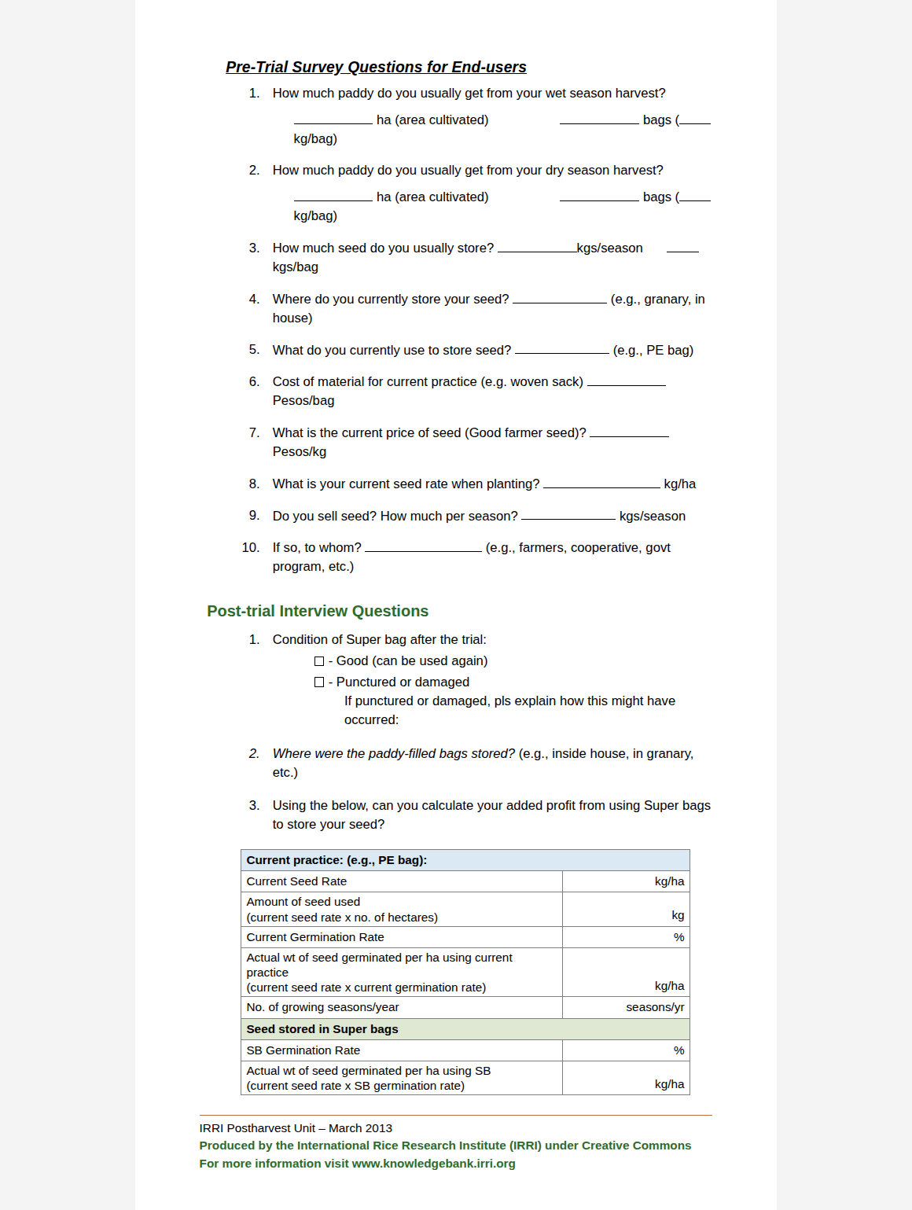Pre-Trial Survey Questions for End-users
How much paddy do you usually get from your wet season harvest? ha (area cultivated) bags ( kg/bag)
How much paddy do you usually get from your dry season harvest? ha (area cultivated) bags ( kg/bag)
How much seed do you usually store? kgs/season kgs/bag
Where do you currently store your seed? (e.g., granary, in house)
What do you currently use to store seed? (e.g., PE bag)
Cost of material for current practice (e.g. woven sack) Pesos/bag
What is the current price of seed (Good farmer seed)? Pesos/kg
What is your current seed rate when planting? kg/ha
Do you sell seed? How much per season? kgs/season
If so, to whom? (e.g., farmers, cooperative, govt program, etc.)
Post-trial Interview Questions
Condition of Super bag after the trial:
- Good (can be used again)
- Punctured or damaged
If punctured or damaged, pls explain how this might have occurred:
Where were the paddy-filled bags stored? (e.g., inside house, in granary, etc.)
Using the below, can you calculate your added profit from using Super bags to store your seed?
| Current practice: (e.g., PE bag): |
| Current Seed Rate | kg/ha |
| Amount of seed used (current seed rate x no. of hectares) | kg |
| Current Germination Rate | % |
| Actual wt of seed germinated per ha using current practice (current seed rate x current germination rate) | kg/ha |
| No. of growing seasons/year | seasons/yr |
| Seed stored in Super bags |
| SB Germination Rate | % |
| Actual wt of seed germinated per ha using SB (current seed rate x SB germination rate) | kg/ha |
IRRI Postharvest Unit – March 2013
Produced by the International Rice Research Institute (IRRI) under Creative Commons
For more information visit www.knowledgebank.irri.org